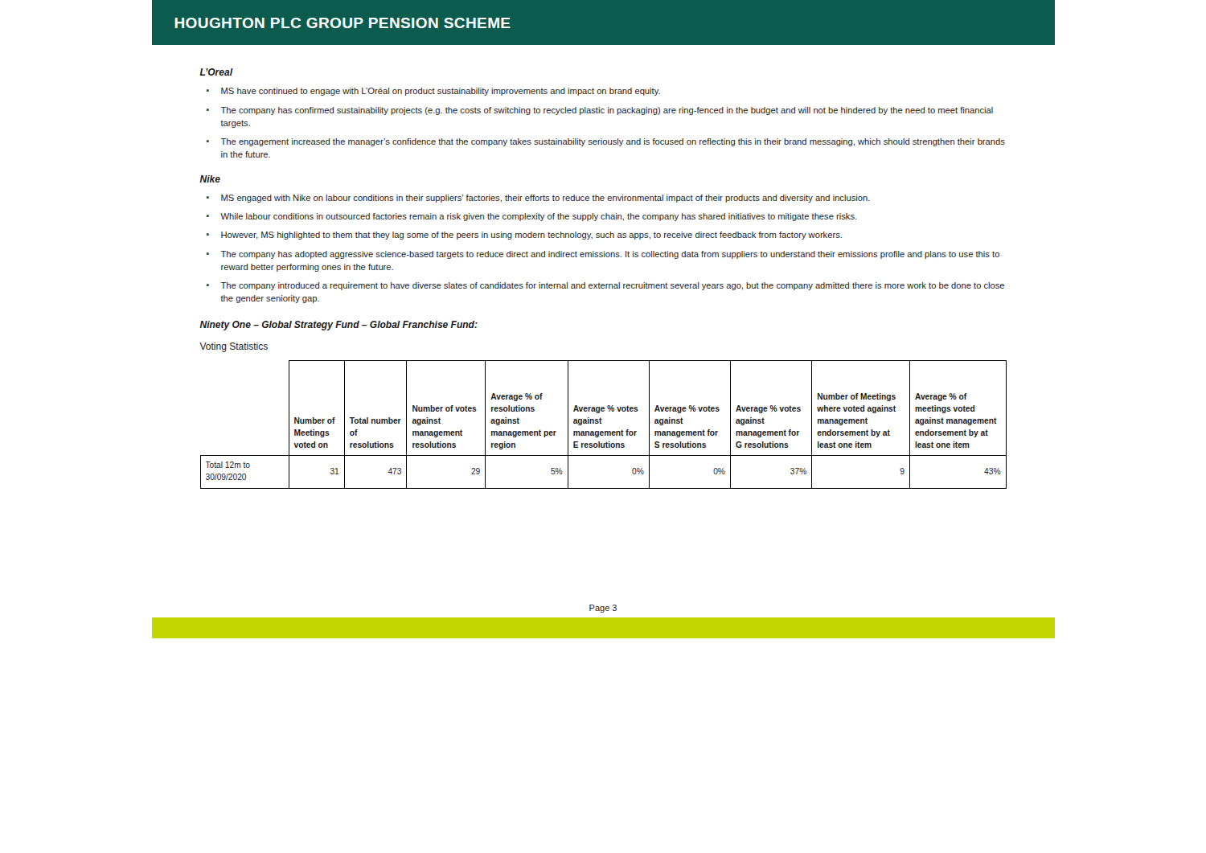Houghton PLC Group Pension Scheme
L’Oreal
MS have continued to engage with L’Oréal on product sustainability improvements and impact on brand equity.
The company has confirmed sustainability projects (e.g. the costs of switching to recycled plastic in packaging) are ring-fenced in the budget and will not be hindered by the need to meet financial targets.
The engagement increased the manager’s confidence that the company takes sustainability seriously and is focused on reflecting this in their brand messaging, which should strengthen their brands in the future.
Nike
MS engaged with Nike on labour conditions in their suppliers’ factories, their efforts to reduce the environmental impact of their products and diversity and inclusion.
While labour conditions in outsourced factories remain a risk given the complexity of the supply chain, the company has shared initiatives to mitigate these risks.
However, MS highlighted to them that they lag some of the peers in using modern technology, such as apps, to receive direct feedback from factory workers.
The company has adopted aggressive science-based targets to reduce direct and indirect emissions. It is collecting data from suppliers to understand their emissions profile and plans to use this to reward better performing ones in the future.
The company introduced a requirement to have diverse slates of candidates for internal and external recruitment several years ago, but the company admitted there is more work to be done to close the gender seniority gap.
Ninety One – Global Strategy Fund – Global Franchise Fund:
Voting Statistics
| | Number of Meetings voted on | Total number of resolutions | Number of votes against management resolutions | Average % of resolutions against management per region | Average % votes against management for E resolutions | Average % votes against management for S resolutions | Average % votes against management for G resolutions | Number of Meetings where voted against management endorsement by at least one item | Average % of meetings voted against management endorsement by at least one item |
| --- | --- | --- | --- | --- | --- | --- | --- | --- | --- |
| Total 12m to 30/09/2020 | 31 | 473 | 29 | 5% | 0% | 0% | 37% | 9 | 43% |
Page 3